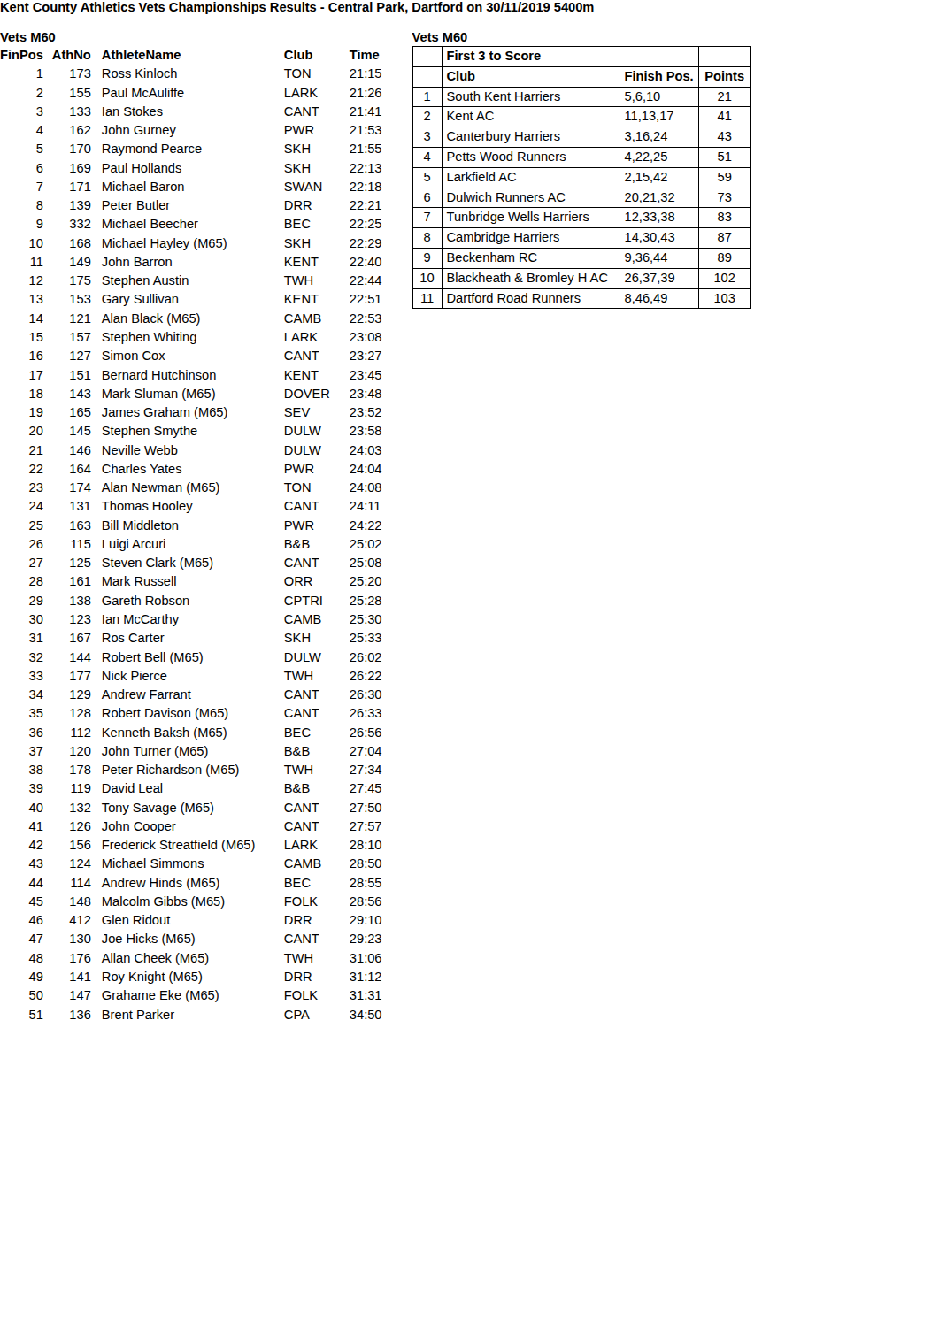Kent County Athletics Vets Championships Results - Central Park, Dartford on 30/11/2019 5400m
Vets M60
| FinPos | AthNo | AthleteName | Club | Time |
| --- | --- | --- | --- | --- |
| 1 | 173 | Ross Kinloch | TON | 21:15 |
| 2 | 155 | Paul McAuliffe | LARK | 21:26 |
| 3 | 133 | Ian Stokes | CANT | 21:41 |
| 4 | 162 | John Gurney | PWR | 21:53 |
| 5 | 170 | Raymond Pearce | SKH | 21:55 |
| 6 | 169 | Paul Hollands | SKH | 22:13 |
| 7 | 171 | Michael Baron | SWAN | 22:18 |
| 8 | 139 | Peter Butler | DRR | 22:21 |
| 9 | 332 | Michael Beecher | BEC | 22:25 |
| 10 | 168 | Michael Hayley (M65) | SKH | 22:29 |
| 11 | 149 | John Barron | KENT | 22:40 |
| 12 | 175 | Stephen Austin | TWH | 22:44 |
| 13 | 153 | Gary Sullivan | KENT | 22:51 |
| 14 | 121 | Alan Black (M65) | CAMB | 22:53 |
| 15 | 157 | Stephen Whiting | LARK | 23:08 |
| 16 | 127 | Simon Cox | CANT | 23:27 |
| 17 | 151 | Bernard Hutchinson | KENT | 23:45 |
| 18 | 143 | Mark Sluman (M65) | DOVER | 23:48 |
| 19 | 165 | James Graham (M65) | SEV | 23:52 |
| 20 | 145 | Stephen Smythe | DULW | 23:58 |
| 21 | 146 | Neville Webb | DULW | 24:03 |
| 22 | 164 | Charles Yates | PWR | 24:04 |
| 23 | 174 | Alan Newman (M65) | TON | 24:08 |
| 24 | 131 | Thomas Hooley | CANT | 24:11 |
| 25 | 163 | Bill Middleton | PWR | 24:22 |
| 26 | 115 | Luigi Arcuri | B&B | 25:02 |
| 27 | 125 | Steven Clark (M65) | CANT | 25:08 |
| 28 | 161 | Mark Russell | ORR | 25:20 |
| 29 | 138 | Gareth Robson | CPTRI | 25:28 |
| 30 | 123 | Ian McCarthy | CAMB | 25:30 |
| 31 | 167 | Ros Carter | SKH | 25:33 |
| 32 | 144 | Robert Bell (M65) | DULW | 26:02 |
| 33 | 177 | Nick Pierce | TWH | 26:22 |
| 34 | 129 | Andrew Farrant | CANT | 26:30 |
| 35 | 128 | Robert Davison (M65) | CANT | 26:33 |
| 36 | 112 | Kenneth Baksh (M65) | BEC | 26:56 |
| 37 | 120 | John Turner (M65) | B&B | 27:04 |
| 38 | 178 | Peter Richardson (M65) | TWH | 27:34 |
| 39 | 119 | David Leal | B&B | 27:45 |
| 40 | 132 | Tony Savage (M65) | CANT | 27:50 |
| 41 | 126 | John Cooper | CANT | 27:57 |
| 42 | 156 | Frederick Streatfield (M65) | LARK | 28:10 |
| 43 | 124 | Michael Simmons | CAMB | 28:50 |
| 44 | 114 | Andrew Hinds (M65) | BEC | 28:55 |
| 45 | 148 | Malcolm Gibbs (M65) | FOLK | 28:56 |
| 46 | 412 | Glen Ridout | DRR | 29:10 |
| 47 | 130 | Joe Hicks (M65) | CANT | 29:23 |
| 48 | 176 | Allan Cheek (M65) | TWH | 31:06 |
| 49 | 141 | Roy Knight (M65) | DRR | 31:12 |
| 50 | 147 | Grahame Eke (M65) | FOLK | 31:31 |
| 51 | 136 | Brent Parker | CPA | 34:50 |
Vets M60
| | First 3 to Score | | |
| | Club | Finish Pos. | Points |
| 1 | South Kent Harriers | 5,6,10 | 21 |
| 2 | Kent AC | 11,13,17 | 41 |
| 3 | Canterbury Harriers | 3,16,24 | 43 |
| 4 | Petts Wood Runners | 4,22,25 | 51 |
| 5 | Larkfield AC | 2,15,42 | 59 |
| 6 | Dulwich Runners AC | 20,21,32 | 73 |
| 7 | Tunbridge Wells Harriers | 12,33,38 | 83 |
| 8 | Cambridge Harriers | 14,30,43 | 87 |
| 9 | Beckenham RC | 9,36,44 | 89 |
| 10 | Blackheath & Bromley H AC | 26,37,39 | 102 |
| 11 | Dartford Road Runners | 8,46,49 | 103 |